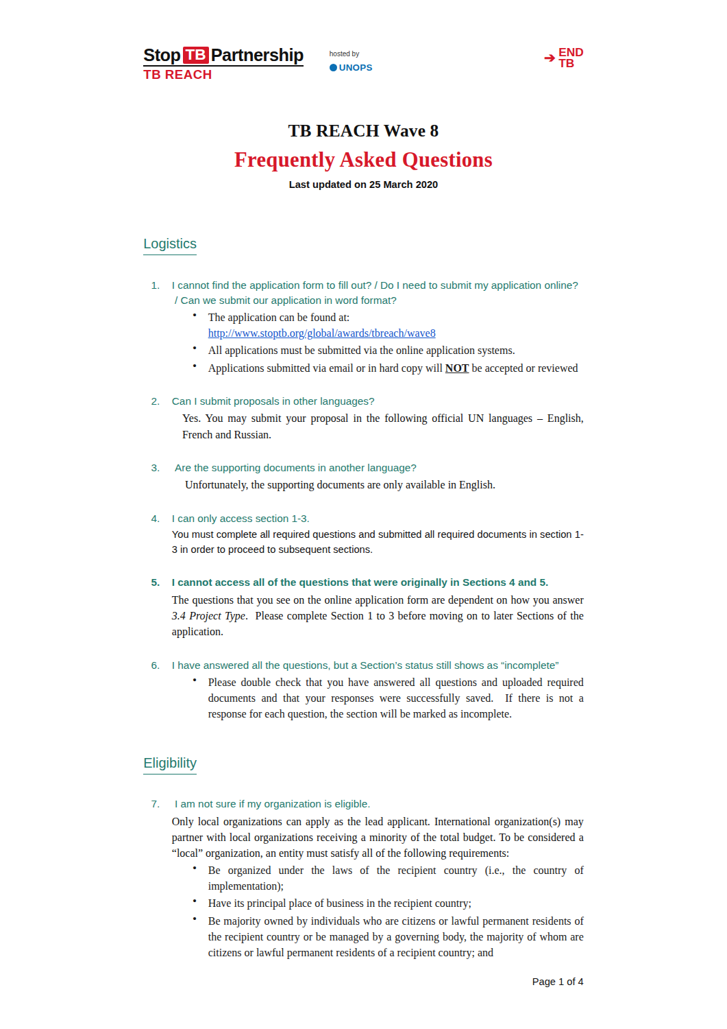Stop TB Partnership
TB REACH
hosted by
UNOPS
➔ END TB
TB REACH Wave 8
Frequently Asked Questions
Last updated on 25 March 2020
Logistics
I cannot find the application form to fill out? / Do I need to submit my application online? / Can we submit our application in word format?
The application can be found at:
http://www.stoptb.org/global/awards/tbreach/wave8
All applications must be submitted via the online application systems.
Applications submitted via email or in hard copy will NOT be accepted or reviewed
Can I submit proposals in other languages?
Yes. You may submit your proposal in the following official UN languages – English, French and Russian.
Are the supporting documents in another language?
Unfortunately, the supporting documents are only available in English.
I can only access section 1-3.
You must complete all required questions and submitted all required documents in section 1-3 in order to proceed to subsequent sections.
I cannot access all of the questions that were originally in Sections 4 and 5.
The questions that you see on the online application form are dependent on how you answer 3.4 Project Type. Please complete Section 1 to 3 before moving on to later Sections of the application.
I have answered all the questions, but a Section’s status still shows as “incomplete”
Please double check that you have answered all questions and uploaded required documents and that your responses were successfully saved. If there is not a response for each question, the section will be marked as incomplete.
Eligibility
I am not sure if my organization is eligible.
Only local organizations can apply as the lead applicant. International organization(s) may partner with local organizations receiving a minority of the total budget. To be considered a “local” organization, an entity must satisfy all of the following requirements:
Be organized under the laws of the recipient country (i.e., the country of implementation);
Have its principal place of business in the recipient country;
Be majority owned by individuals who are citizens or lawful permanent residents of the recipient country or be managed by a governing body, the majority of whom are citizens or lawful permanent residents of a recipient country; and
Page 1 of 4